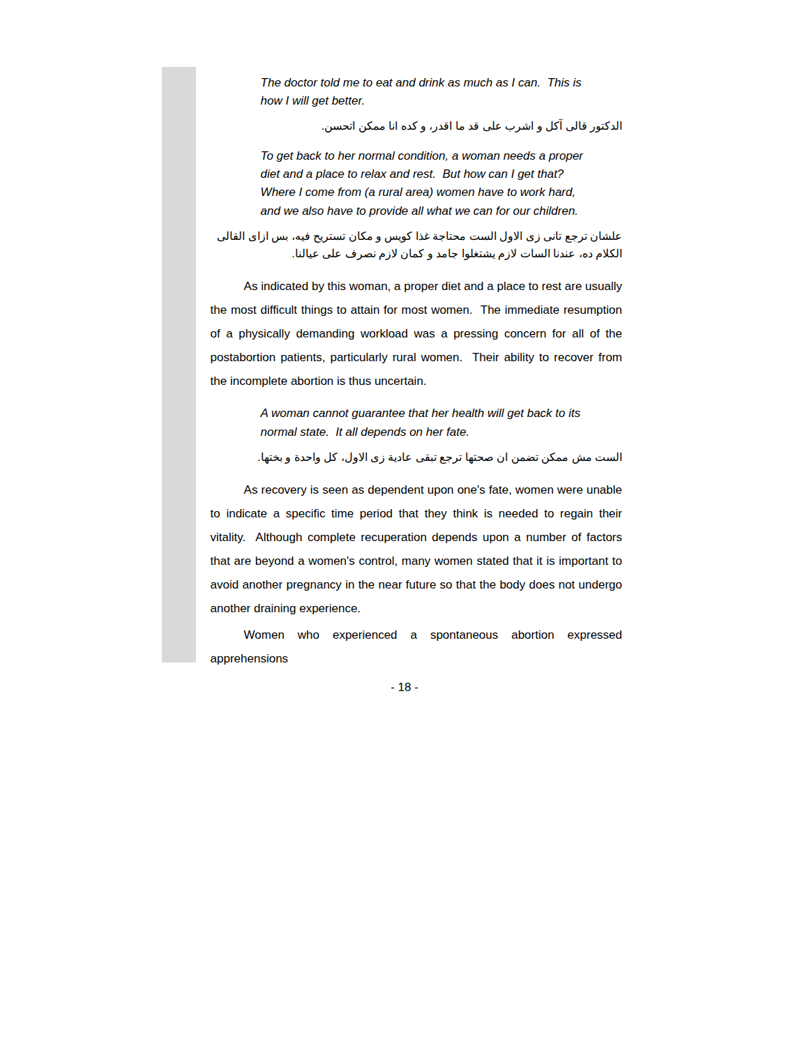The doctor told me to eat and drink as much as I can. This is how I will get better.
الدكتور قالى آكل و اشرب على قد ما اقدر، و كده انا ممكن اتحسن.
To get back to her normal condition, a woman needs a proper diet and a place to relax and rest. But how can I get that? Where I come from (a rural area) women have to work hard, and we also have to provide all what we can for our children.
علشان ترجع تانى زى الاول الست محتاجة غذا كويس و مكان تستريح فيه، بس ازاى القالى الكلام ده، عندنا السات لازم يشتغلوا جامد و كمان لازم نصرف على عيالنا.
As indicated by this woman, a proper diet and a place to rest are usually the most difficult things to attain for most women. The immediate resumption of a physically demanding workload was a pressing concern for all of the postabortion patients, particularly rural women. Their ability to recover from the incomplete abortion is thus uncertain.
A woman cannot guarantee that her health will get back to its normal state. It all depends on her fate.
الست مش ممكن تضمن ان صحتها ترجع تبقى عادية زى الاول، كل واحدة و بختها.
As recovery is seen as dependent upon one's fate, women were unable to indicate a specific time period that they think is needed to regain their vitality. Although complete recuperation depends upon a number of factors that are beyond a women's control, many women stated that it is important to avoid another pregnancy in the near future so that the body does not undergo another draining experience.
Women who experienced a spontaneous abortion expressed apprehensions
- 18 -